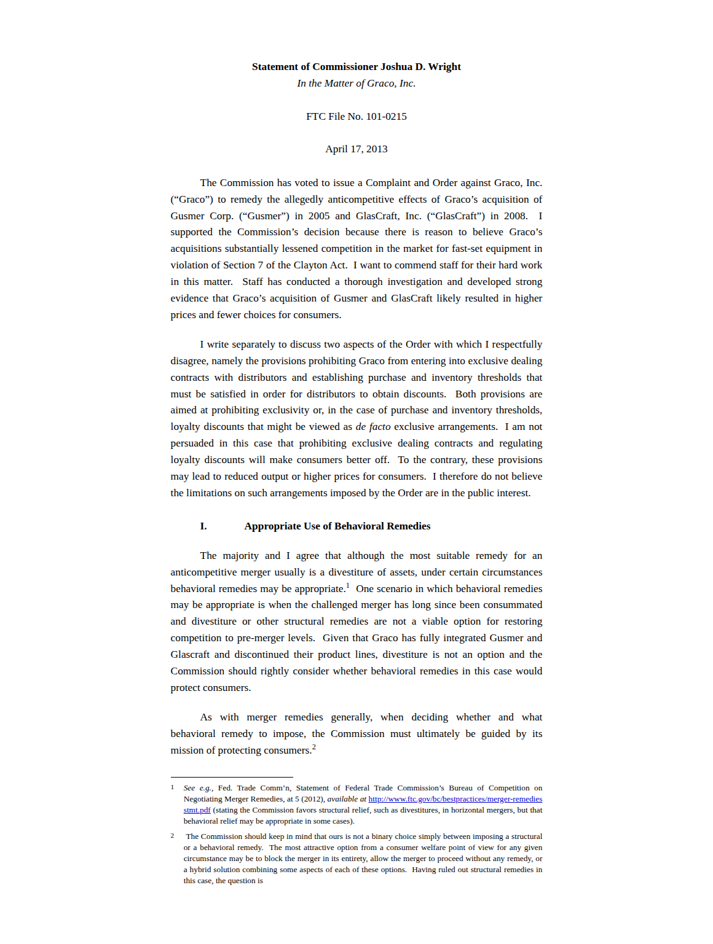Statement of Commissioner Joshua D. Wright
In the Matter of Graco, Inc.
FTC File No. 101-0215
April 17, 2013
The Commission has voted to issue a Complaint and Order against Graco, Inc. (“Graco”) to remedy the allegedly anticompetitive effects of Graco’s acquisition of Gusmer Corp. (“Gusmer”) in 2005 and GlasCraft, Inc. (“GlasCraft”) in 2008. I supported the Commission’s decision because there is reason to believe Graco’s acquisitions substantially lessened competition in the market for fast-set equipment in violation of Section 7 of the Clayton Act. I want to commend staff for their hard work in this matter. Staff has conducted a thorough investigation and developed strong evidence that Graco’s acquisition of Gusmer and GlasCraft likely resulted in higher prices and fewer choices for consumers.
I write separately to discuss two aspects of the Order with which I respectfully disagree, namely the provisions prohibiting Graco from entering into exclusive dealing contracts with distributors and establishing purchase and inventory thresholds that must be satisfied in order for distributors to obtain discounts. Both provisions are aimed at prohibiting exclusivity or, in the case of purchase and inventory thresholds, loyalty discounts that might be viewed as de facto exclusive arrangements. I am not persuaded in this case that prohibiting exclusive dealing contracts and regulating loyalty discounts will make consumers better off. To the contrary, these provisions may lead to reduced output or higher prices for consumers. I therefore do not believe the limitations on such arrangements imposed by the Order are in the public interest.
I. Appropriate Use of Behavioral Remedies
The majority and I agree that although the most suitable remedy for an anticompetitive merger usually is a divestiture of assets, under certain circumstances behavioral remedies may be appropriate.1 One scenario in which behavioral remedies may be appropriate is when the challenged merger has long since been consummated and divestiture or other structural remedies are not a viable option for restoring competition to pre-merger levels. Given that Graco has fully integrated Gusmer and Glascraft and discontinued their product lines, divestiture is not an option and the Commission should rightly consider whether behavioral remedies in this case would protect consumers.
As with merger remedies generally, when deciding whether and what behavioral remedy to impose, the Commission must ultimately be guided by its mission of protecting consumers.2
1 See e.g., Fed. Trade Comm’n, Statement of Federal Trade Commission’s Bureau of Competition on Negotiating Merger Remedies, at 5 (2012), available at http://www.ftc.gov/bc/bestpractices/merger-remediesstmt.pdf (stating the Commission favors structural relief, such as divestitures, in horizontal mergers, but that behavioral relief may be appropriate in some cases).
2 The Commission should keep in mind that ours is not a binary choice simply between imposing a structural or a behavioral remedy. The most attractive option from a consumer welfare point of view for any given circumstance may be to block the merger in its entirety, allow the merger to proceed without any remedy, or a hybrid solution combining some aspects of each of these options. Having ruled out structural remedies in this case, the question is